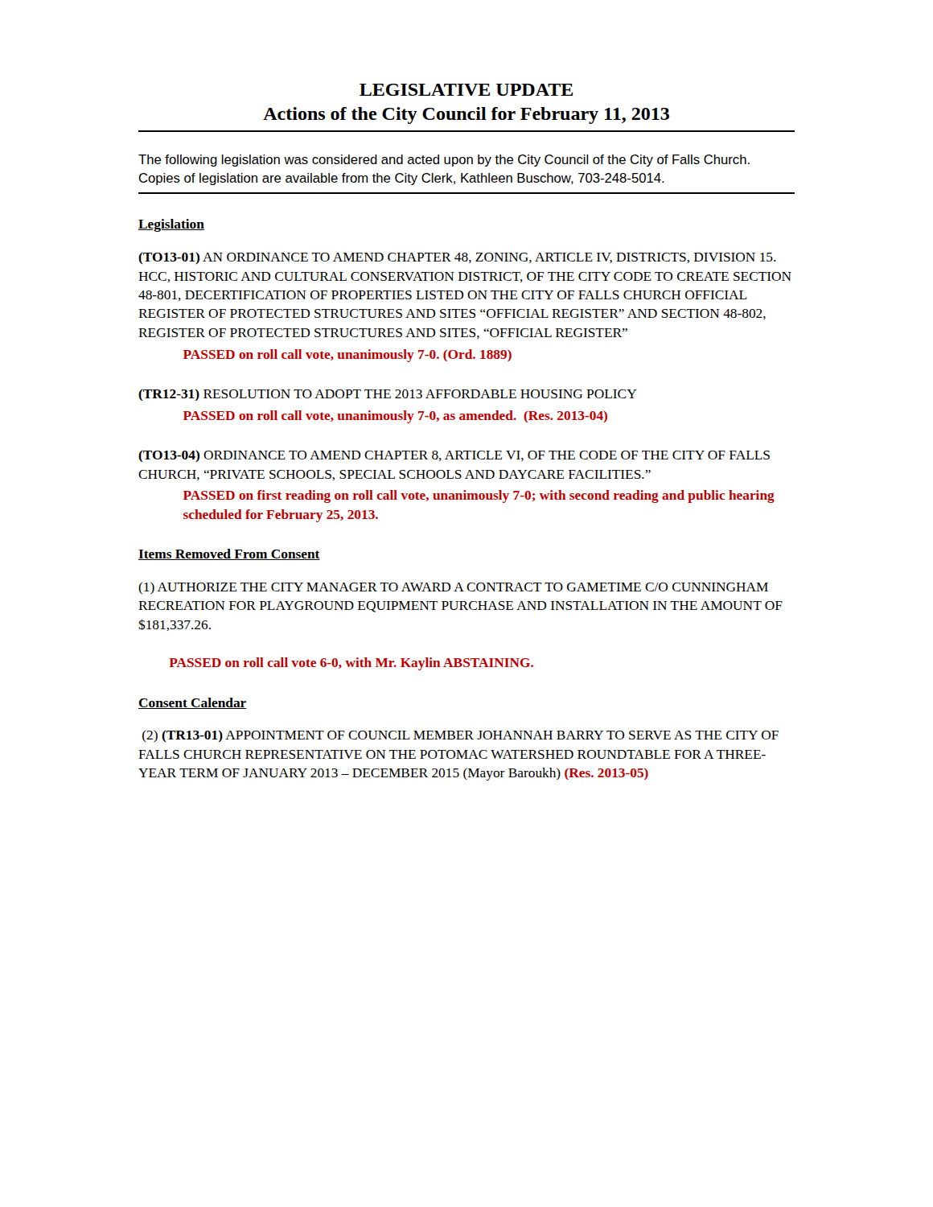LEGISLATIVE UPDATEActions of the City Council for February 11, 2013
The following legislation was considered and acted upon by the City Council of the City of Falls Church. Copies of legislation are available from the City Clerk, Kathleen Buschow, 703-248-5014.
Legislation
(TO13-01) AN ORDINANCE TO AMEND CHAPTER 48, ZONING, ARTICLE IV, DISTRICTS, DIVISION 15. HCC, HISTORIC AND CULTURAL CONSERVATION DISTRICT, OF THE CITY CODE TO CREATE SECTION 48-801, DECERTIFICATION OF PROPERTIES LISTED ON THE CITY OF FALLS CHURCH OFFICIAL REGISTER OF PROTECTED STRUCTURES AND SITES “OFFICIAL REGISTER” AND SECTION 48-802, REGISTER OF PROTECTED STRUCTURES AND SITES, “OFFICIAL REGISTER”
PASSED on roll call vote, unanimously 7-0. (Ord. 1889)
(TR12-31) RESOLUTION TO ADOPT THE 2013 AFFORDABLE HOUSING POLICY
PASSED on roll call vote, unanimously 7-0, as amended. (Res. 2013-04)
(TO13-04) ORDINANCE TO AMEND CHAPTER 8, ARTICLE VI, OF THE CODE OF THE CITY OF FALLS CHURCH, “PRIVATE SCHOOLS, SPECIAL SCHOOLS AND DAYCARE FACILITIES.”
PASSED on first reading on roll call vote, unanimously 7-0; with second reading and public hearing scheduled for February 25, 2013.
Items Removed From Consent
(1) AUTHORIZE THE CITY MANAGER TO AWARD A CONTRACT TO GAMETIME C/O CUNNINGHAM RECREATION FOR PLAYGROUND EQUIPMENT PURCHASE AND INSTALLATION IN THE AMOUNT OF $181,337.26.
PASSED on roll call vote 6-0, with Mr. Kaylin ABSTAINING.
Consent Calendar
(2) (TR13-01) APPOINTMENT OF COUNCIL MEMBER JOHANNAH BARRY TO SERVE AS THE CITY OF FALLS CHURCH REPRESENTATIVE ON THE POTOMAC WATERSHED ROUNDTABLE FOR A THREE-YEAR TERM OF JANUARY 2013 – DECEMBER 2015 (Mayor Baroukh) (Res. 2013-05)